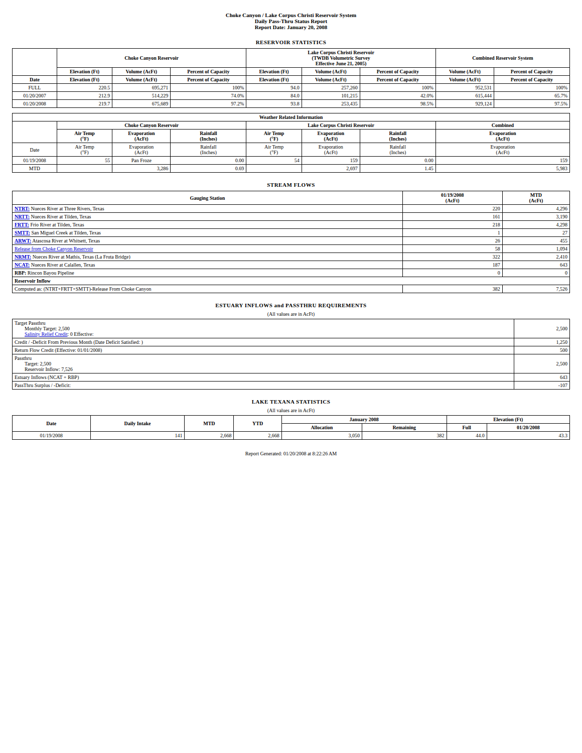Choke Canyon / Lake Corpus Christi Reservoir System
Daily Pass-Thru Status Report
Report Date: January 20, 2008
RESERVOIR STATISTICS
| | Choke Canyon Reservoir | Lake Corpus Christi Reservoir (TWDB Volumetric Survey Effective June 21, 2005) | Combined Reservoir System |
| --- | --- | --- | --- |
| Elevation (Ft) | Volume (AcFt) | Percent of Capacity | Elevation (Ft) | Volume (AcFt) | Percent of Capacity | Volume (AcFt) | Percent of Capacity |
| Date | Elevation (Ft) | Volume (AcFt) | Percent of Capacity | Elevation (Ft) | Volume (AcFt) | Percent of Capacity | Volume (AcFt) | Percent of Capacity |
| FULL | 220.5 | 695,271 | 100% | 94.0 | 257,260 | 100% | 952,531 | 100% |
| 01/20/2007 | 212.9 | 514,229 | 74.0% | 84.0 | 101,215 | 42.0% | 615,444 | 65.7% |
| 01/20/2008 | 219.7 | 675,689 | 97.2% | 93.8 | 253,435 | 98.5% | 929,124 | 97.5% |
| Weather Related Information |
| | Choke Canyon Reservoir | Lake Corpus Christi Reservoir | Combined |
| Air Temp (°F) | Evaporation (AcFt) | Rainfall (Inches) | Air Temp (°F) | Evaporation (AcFt) | Rainfall (Inches) | Evaporation (AcFt) |
| Date | Air Temp (°F) | Evaporation (AcFt) | Rainfall (Inches) | Air Temp (°F) | Evaporation (AcFt) | Rainfall (Inches) | Evaporation (AcFt) |
| 01/19/2008 | 55 | Pan Froze | 0.00 | 54 | 159 | 0.00 | 159 |
| MTD | | 3,286 | 0.69 | | 2,697 | 1.45 | 5,983 |
STREAM FLOWS
| Gauging Station | 01/19/2008 (AcFt) | MTD (AcFt) |
| --- | --- | --- |
| NTRT: Nueces River at Three Rivers, Texas | 220 | 4,296 |
| NRTT: Nueces River at Tilden, Texas | 161 | 3,190 |
| FRTT: Frio River at Tilden, Texas | 218 | 4,298 |
| SMTT: San Miguel Creek at Tilden, Texas | 1 | 27 |
| ARWT: Atascosa River at Whitsett, Texas | 26 | 455 |
| Release from Choke Canyon Reservoir | 58 | 1,094 |
| NRMT: Nueces River at Mathis, Texas (La Fruta Bridge) | 322 | 2,410 |
| NCAT: Nueces River at Calallen, Texas | 187 | 643 |
| RBP: Rincon Bayou Pipeline | 0 | 0 |
| Reservoir Inflow |
| Computed as: (NTRT+FRTT+SMTT)-Release From Choke Canyon | 382 | 7,526 |
ESTUARY INFLOWS and PASSTHRU REQUIREMENTS
(All values are in AcFt)
| Target Passthru Monthly Target: 2,500 Salinity Relief Credit : 0 Effective: | 2,500 |
| Credit / -Deficit From Previous Month (Date Deficit Satisfied: ) | 1,250 |
| Return Flow Credit (Effective: 01/01/2008) | 500 |
| Passthru Target: 2,500 Reservoir Inflow: 7,526 | 2,500 |
| Estuary Inflows (NCAT + RBP) | 643 |
| PassThru Surplus / -Deficit: | -107 |
LAKE TEXANA STATISTICS
(All values are in AcFt)
| Date | Daily Intake | MTD | YTD | January 2008 | Elevation (Ft) |
| --- | --- | --- | --- | --- | --- |
| Allocation | Remaining | Full | 01/20/2008 |
| 01/19/2008 | 141 | 2,668 | 2,668 | 3,050 | 382 | 44.0 | 43.3 |
Report Generated: 01/20/2008 at 8:22:26 AM